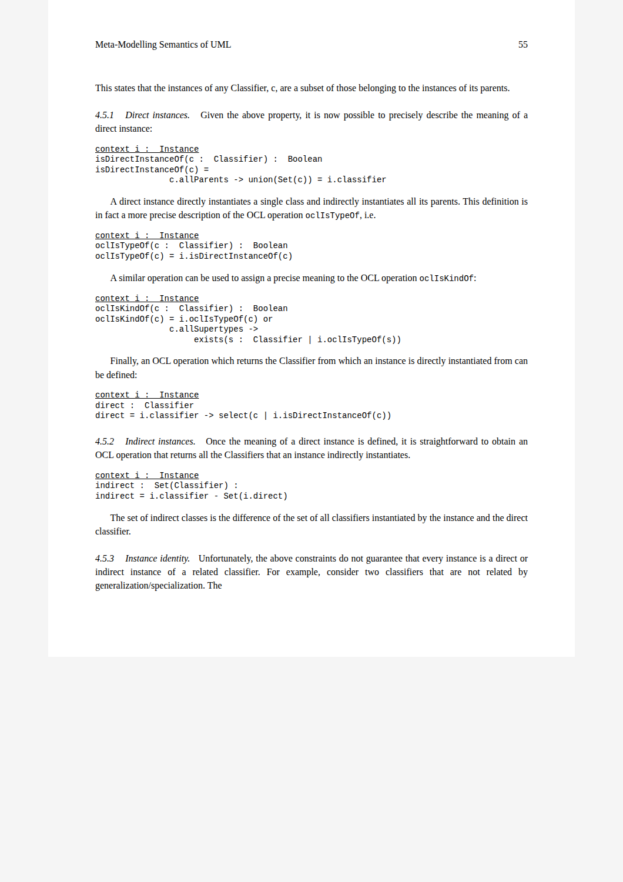Meta-Modelling Semantics of UML 55
This states that the instances of any Classifier, c, are a subset of those belonging to the instances of its parents.
4.5.1 Direct instances. Given the above property, it is now possible to precisely describe the meaning of a direct instance:
context i :  Instance
isDirectInstanceOf(c :  Classifier) :  Boolean
isDirectInstanceOf(c) =
               c.allParents -> union(Set(c)) = i.classifier
A direct instance directly instantiates a single class and indirectly instantiates all its parents. This definition is in fact a more precise description of the OCL operation oclIsTypeOf, i.e.
context i :  Instance
oclIsTypeOf(c :  Classifier) :  Boolean
oclIsTypeOf(c) = i.isDirectInstanceOf(c)
A similar operation can be used to assign a precise meaning to the OCL operation oclIsKindOf:
context i :  Instance
oclIsKindOf(c :  Classifier) :  Boolean
oclIsKindOf(c) = i.oclIsTypeOf(c) or
               c.allSupertypes ->
                    exists(s :  Classifier | i.oclIsTypeOf(s))
Finally, an OCL operation which returns the Classifier from which an instance is directly instantiated from can be defined:
context i :  Instance
direct :  Classifier
direct = i.classifier -> select(c | i.isDirectInstanceOf(c))
4.5.2 Indirect instances. Once the meaning of a direct instance is defined, it is straightforward to obtain an OCL operation that returns all the Classifiers that an instance indirectly instantiates.
context i :  Instance
indirect :  Set(Classifier) :
indirect = i.classifier - Set(i.direct)
The set of indirect classes is the difference of the set of all classifiers instantiated by the instance and the direct classifier.
4.5.3 Instance identity. Unfortunately, the above constraints do not guarantee that every instance is a direct or indirect instance of a related classifier. For example, consider two classifiers that are not related by generalization/specialization. The